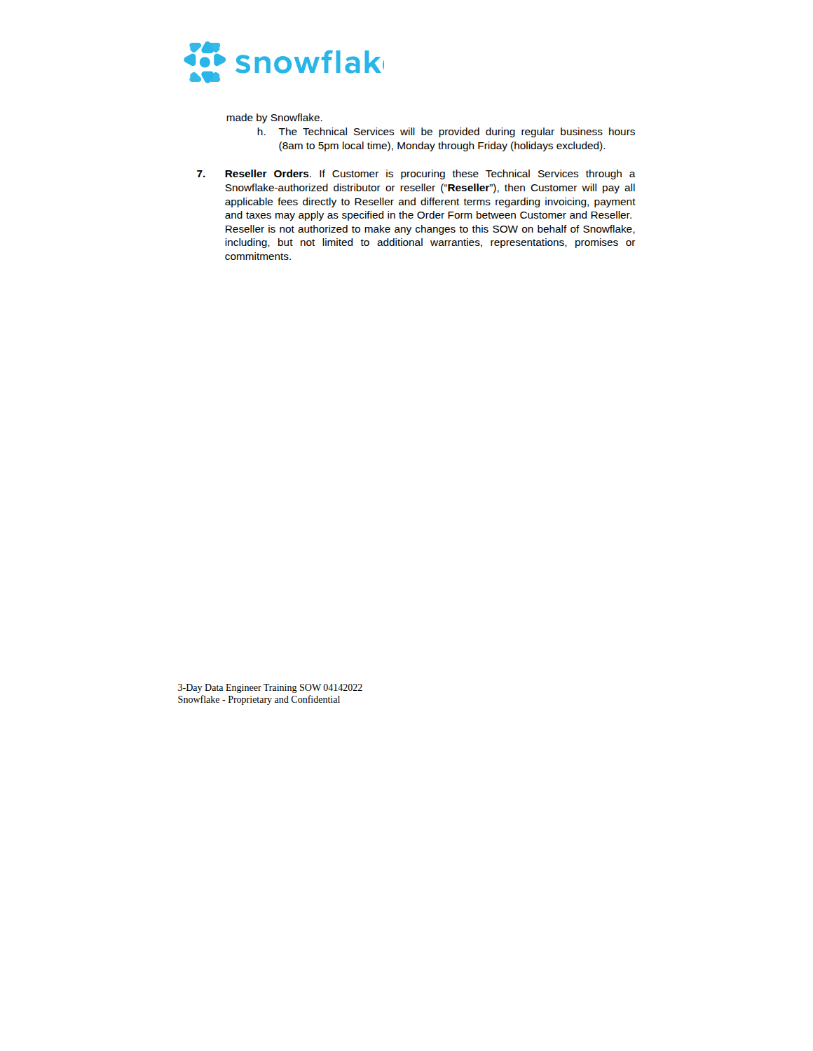made by Snowflake.
h. The Technical Services will be provided during regular business hours (8am to 5pm local time), Monday through Friday (holidays excluded).
7. Reseller Orders. If Customer is procuring these Technical Services through a Snowflake-authorized distributor or reseller (“Reseller”), then Customer will pay all applicable fees directly to Reseller and different terms regarding invoicing, payment and taxes may apply as specified in the Order Form between Customer and Reseller. Reseller is not authorized to make any changes to this SOW on behalf of Snowflake, including, but not limited to additional warranties, representations, promises or commitments.
3-Day Data Engineer Training SOW 04142022
Snowflake - Proprietary and Confidential